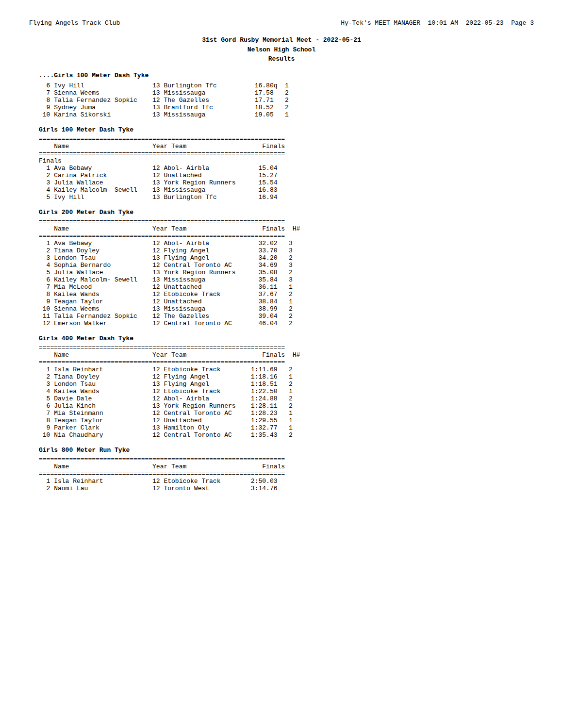Flying Angels Track Club Hy-Tek's MEET MANAGER 10:01 AM 2022-05-23 Page 3
31st Gord Rusby Memorial Meet - 2022-05-21
Nelson High School
Results
....Girls 100 Meter Dash Tyke
  6 Ivy Hill                  13 Burlington Tfc          16.80q  1
  7 Sienna Weems              13 Mississauga             17.58   2
  8 Talia Fernandez Sopkic    12 The Gazelles            17.71   2
  9 Sydney Juma               13 Brantford Tfc           18.52   2
 10 Karina Sikorski           13 Mississauga             19.05   1
Girls 100 Meter Dash Tyke
=================================================================
    Name                      Year Team                    Finals
=================================================================
Finals
  1 Ava Bebawy                12 Abol- Airbla             15.04
  2 Carina Patrick            12 Unattached               15.27
  3 Julia Wallace             13 York Region Runners      15.54
  4 Kailey Malcolm- Sewell    13 Mississauga              16.83
  5 Ivy Hill                  13 Burlington Tfc           16.94
Girls 200 Meter Dash Tyke
=================================================================
    Name                      Year Team                    Finals  H#
=================================================================
  1 Ava Bebawy                12 Abol- Airbla             32.02   3
  2 Tiana Doyley              12 Flying Angel             33.70   3
  3 London Tsau               13 Flying Angel             34.20   2
  4 Sophia Bernardo           12 Central Toronto AC       34.69   3
  5 Julia Wallace             13 York Region Runners      35.08   2
  6 Kailey Malcolm- Sewell    13 Mississauga              35.84   3
  7 Mia McLeod                12 Unattached               36.11   1
  8 Kailea Wands              12 Etobicoke Track          37.67   2
  9 Teagan Taylor             12 Unattached               38.84   1
 10 Sienna Weems              13 Mississauga              38.99   2
 11 Talia Fernandez Sopkic    12 The Gazelles             39.04   2
 12 Emerson Walker            12 Central Toronto AC       46.04   2
Girls 400 Meter Dash Tyke
=================================================================
    Name                      Year Team                    Finals  H#
=================================================================
  1 Isla Reinhart             12 Etobicoke Track        1:11.69   2
  2 Tiana Doyley              12 Flying Angel           1:18.16   1
  3 London Tsau               13 Flying Angel           1:18.51   2
  4 Kailea Wands              12 Etobicoke Track        1:22.50   1
  5 Davie Dale                12 Abol- Airbla           1:24.88   2
  6 Julia Kinch               13 York Region Runners    1:28.11   2
  7 Mia Steinmann             12 Central Toronto AC     1:28.23   1
  8 Teagan Taylor             12 Unattached             1:29.55   1
  9 Parker Clark              13 Hamilton Oly           1:32.77   1
 10 Nia Chaudhary             12 Central Toronto AC     1:35.43   2
Girls 800 Meter Run Tyke
=================================================================
    Name                      Year Team                    Finals
=================================================================
  1 Isla Reinhart             12 Etobicoke Track        2:50.03
  2 Naomi Lau                 12 Toronto West           3:14.76